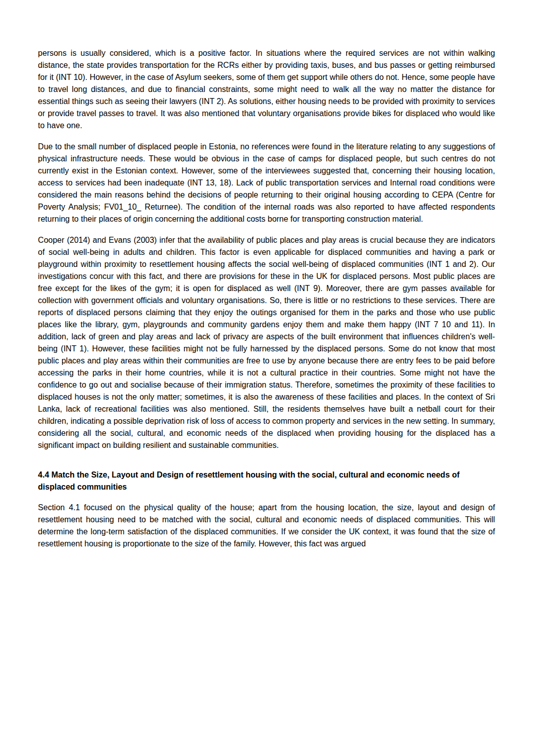persons is usually considered, which is a positive factor. In situations where the required services are not within walking distance, the state provides transportation for the RCRs either by providing taxis, buses, and bus passes or getting reimbursed for it (INT 10). However, in the case of Asylum seekers, some of them get support while others do not. Hence, some people have to travel long distances, and due to financial constraints, some might need to walk all the way no matter the distance for essential things such as seeing their lawyers (INT 2). As solutions, either housing needs to be provided with proximity to services or provide travel passes to travel. It was also mentioned that voluntary organisations provide bikes for displaced who would like to have one.
Due to the small number of displaced people in Estonia, no references were found in the literature relating to any suggestions of physical infrastructure needs. These would be obvious in the case of camps for displaced people, but such centres do not currently exist in the Estonian context. However, some of the interviewees suggested that, concerning their housing location, access to services had been inadequate (INT 13, 18). Lack of public transportation services and Internal road conditions were considered the main reasons behind the decisions of people returning to their original housing according to CEPA (Centre for Poverty Analysis; FV01_10_ Returnee). The condition of the internal roads was also reported to have affected respondents returning to their places of origin concerning the additional costs borne for transporting construction material.
Cooper (2014) and Evans (2003) infer that the availability of public places and play areas is crucial because they are indicators of social well-being in adults and children. This factor is even applicable for displaced communities and having a park or playground within proximity to resettlement housing affects the social well-being of displaced communities (INT 1 and 2). Our investigations concur with this fact, and there are provisions for these in the UK for displaced persons. Most public places are free except for the likes of the gym; it is open for displaced as well (INT 9). Moreover, there are gym passes available for collection with government officials and voluntary organisations. So, there is little or no restrictions to these services. There are reports of displaced persons claiming that they enjoy the outings organised for them in the parks and those who use public places like the library, gym, playgrounds and community gardens enjoy them and make them happy (INT 7 10 and 11). In addition, lack of green and play areas and lack of privacy are aspects of the built environment that influences children's well-being (INT 1). However, these facilities might not be fully harnessed by the displaced persons. Some do not know that most public places and play areas within their communities are free to use by anyone because there are entry fees to be paid before accessing the parks in their home countries, while it is not a cultural practice in their countries. Some might not have the confidence to go out and socialise because of their immigration status. Therefore, sometimes the proximity of these facilities to displaced houses is not the only matter; sometimes, it is also the awareness of these facilities and places. In the context of Sri Lanka, lack of recreational facilities was also mentioned. Still, the residents themselves have built a netball court for their children, indicating a possible deprivation risk of loss of access to common property and services in the new setting. In summary, considering all the social, cultural, and economic needs of the displaced when providing housing for the displaced has a significant impact on building resilient and sustainable communities.
4.4 Match the Size, Layout and Design of resettlement housing with the social, cultural and economic needs of displaced communities
Section 4.1 focused on the physical quality of the house; apart from the housing location, the size, layout and design of resettlement housing need to be matched with the social, cultural and economic needs of displaced communities. This will determine the long-term satisfaction of the displaced communities. If we consider the UK context, it was found that the size of resettlement housing is proportionate to the size of the family. However, this fact was argued